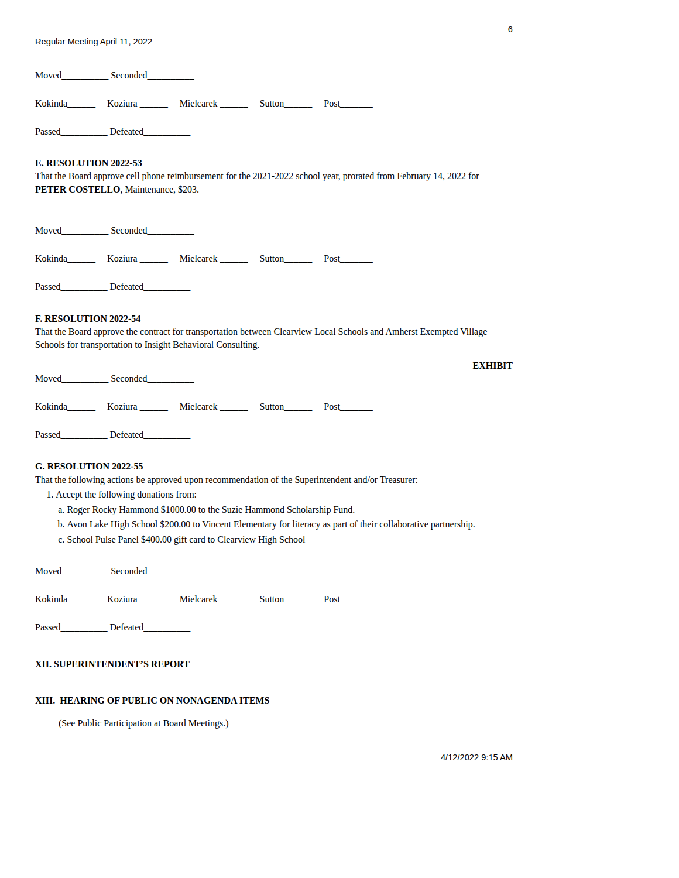6
Regular Meeting April 11, 2022
Moved__________ Seconded__________
Kokinda______ Koziura ______ Mielcarek ______ Sutton______ Post_______
Passed__________ Defeated__________
E. RESOLUTION 2022-53
That the Board approve cell phone reimbursement for the 2021-2022 school year, prorated from February 14, 2022 for PETER COSTELLO, Maintenance, $203.
Moved__________ Seconded__________
Kokinda______ Koziura ______ Mielcarek ______ Sutton______ Post_______
Passed__________ Defeated__________
F. RESOLUTION 2022-54
That the Board approve the contract for transportation between Clearview Local Schools and Amherst Exempted Village Schools for transportation to Insight Behavioral Consulting.
EXHIBIT
Moved__________ Seconded__________
Kokinda______ Koziura ______ Mielcarek ______ Sutton______ Post_______
Passed__________ Defeated__________
G. RESOLUTION 2022-55
That the following actions be approved upon recommendation of the Superintendent and/or Treasurer:
Accept the following donations from:
Roger Rocky Hammond $1000.00 to the Suzie Hammond Scholarship Fund.
Avon Lake High School $200.00 to Vincent Elementary for literacy as part of their collaborative partnership.
School Pulse Panel $400.00 gift card to Clearview High School
Moved__________ Seconded__________
Kokinda______ Koziura ______ Mielcarek ______ Sutton______ Post_______
Passed__________ Defeated__________
XII. SUPERINTENDENT’S REPORT
XIII. HEARING OF PUBLIC ON NONAGENDA ITEMS
(See Public Participation at Board Meetings.)
4/12/2022 9:15 AM